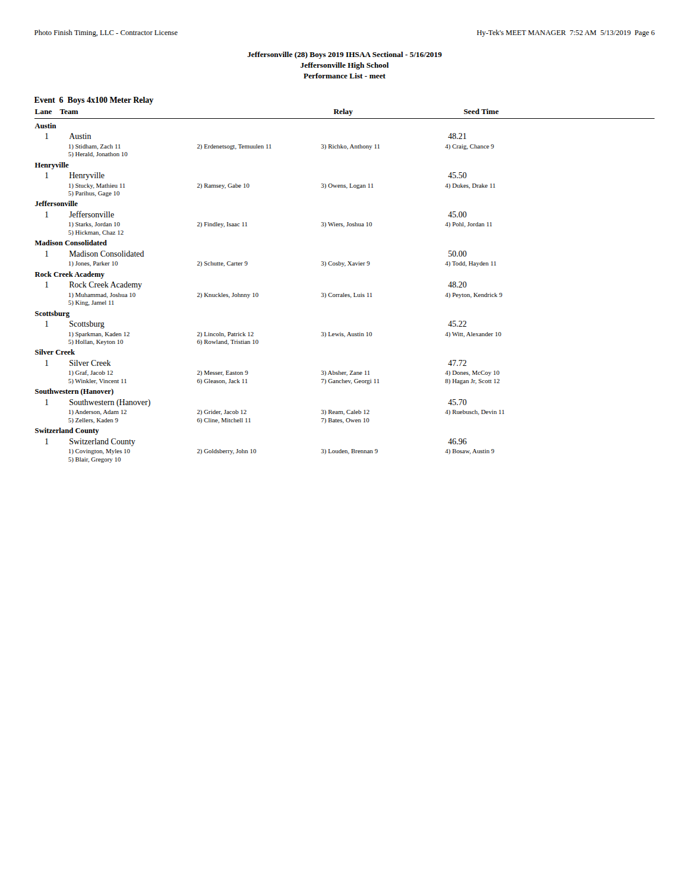Photo Finish Timing, LLC - Contractor License
Hy-Tek's MEET MANAGER 7:52 AM 5/13/2019 Page 6
Jeffersonville (28) Boys 2019 IHSAA Sectional - 5/16/2019
Jeffersonville High School
Performance List - meet
Event 6 Boys 4x100 Meter Relay
| Lane | Team | Relay | Seed Time | |
| --- | --- | --- | --- | --- |
| Austin |
| 1 | Austin | 48.21 | |
| | 1) Stidham, Zach 11 | 2) Erdenetsogt, Temuulen 11 | 3) Richko, Anthony 11 | 4) Craig, Chance 9 | |
| | 5) Herald, Jonathon 10 | | | | |
| Henryville |
| 1 | Henryville | 45.50 | |
| | 1) Stucky, Mathieu 11 | 2) Ramsey, Gabe 10 | 3) Owens, Logan 11 | 4) Dukes, Drake 11 | |
| | 5) Parihus, Gage 10 | | | | |
| Jeffersonville |
| 1 | Jeffersonville | 45.00 | |
| | 1) Starks, Jordan 10 | 2) Findley, Isaac 11 | 3) Wiers, Joshua 10 | 4) Pohl, Jordan 11 | |
| | 5) Hickman, Chaz 12 | | | | |
| Madison Consolidated |
| 1 | Madison Consolidated | 50.00 | |
| | 1) Jones, Parker 10 | 2) Schutte, Carter 9 | 3) Cosby, Xavier 9 | 4) Todd, Hayden 11 | |
| Rock Creek Academy |
| 1 | Rock Creek Academy | 48.20 | |
| | 1) Muhammad, Joshua 10 | 2) Knuckles, Johnny 10 | 3) Corrales, Luis 11 | 4) Peyton, Kendrick 9 | |
| | 5) King, Jamel 11 | | | | |
| Scottsburg |
| 1 | Scottsburg | 45.22 | |
| | 1) Sparkman, Kaden 12 | 2) Lincoln, Patrick 12 | 3) Lewis, Austin 10 | 4) Witt, Alexander 10 | |
| | 5) Hollan, Keyton 10 | 6) Rowland, Tristian 10 | | | |
| Silver Creek |
| 1 | Silver Creek | 47.72 | |
| | 1) Graf, Jacob 12 | 2) Messer, Easton 9 | 3) Absher, Zane 11 | 4) Dones, McCoy 10 | |
| | 5) Winkler, Vincent 11 | 6) Gleason, Jack 11 | 7) Ganchev, Georgi 11 | 8) Hagan Jr, Scott 12 | |
| Southwestern (Hanover) |
| 1 | Southwestern (Hanover) | 45.70 | |
| | 1) Anderson, Adam 12 | 2) Grider, Jacob 12 | 3) Ream, Caleb 12 | 4) Ruebusch, Devin 11 | |
| | 5) Zellers, Kaden 9 | 6) Cline, Mitchell 11 | 7) Bates, Owen 10 | | |
| Switzerland County |
| 1 | Switzerland County | 46.96 | |
| | 1) Covington, Myles 10 | 2) Goldsberry, John 10 | 3) Louden, Brennan 9 | 4) Bosaw, Austin 9 | |
| | 5) Blair, Gregory 10 | | | | |